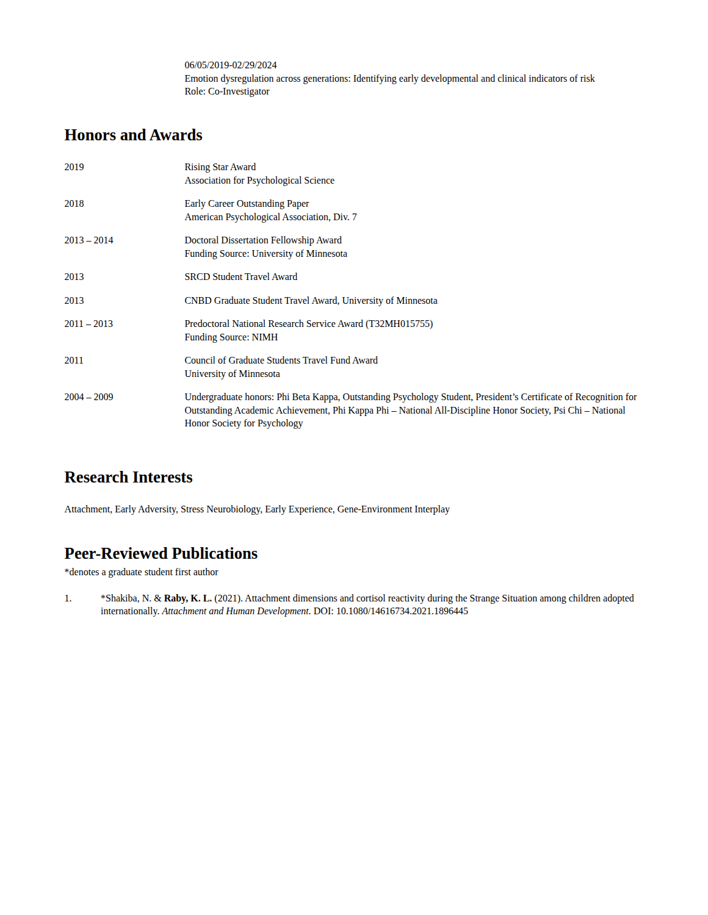06/05/2019-02/29/2024
Emotion dysregulation across generations: Identifying early developmental and clinical indicators of risk
Role: Co-Investigator
Honors and Awards
| 2019 | Rising Star Award Association for Psychological Science |
| 2018 | Early Career Outstanding Paper American Psychological Association, Div. 7 |
| 2013 – 2014 | Doctoral Dissertation Fellowship Award Funding Source: University of Minnesota |
| 2013 | SRCD Student Travel Award |
| 2013 | CNBD Graduate Student Travel Award, University of Minnesota |
| 2011 – 2013 | Predoctoral National Research Service Award (T32MH015755) Funding Source: NIMH |
| 2011 | Council of Graduate Students Travel Fund Award University of Minnesota |
| 2004 – 2009 | Undergraduate honors: Phi Beta Kappa, Outstanding Psychology Student, President’s Certificate of Recognition for Outstanding Academic Achievement, Phi Kappa Phi – National All-Discipline Honor Society, Psi Chi – National Honor Society for Psychology |
Research Interests
Attachment, Early Adversity, Stress Neurobiology, Early Experience, Gene-Environment Interplay
Peer-Reviewed Publications
*denotes a graduate student first author
*Shakiba, N. & Raby, K. L. (2021). Attachment dimensions and cortisol reactivity during the Strange Situation among children adopted internationally. Attachment and Human Development. DOI: 10.1080/14616734.2021.1896445